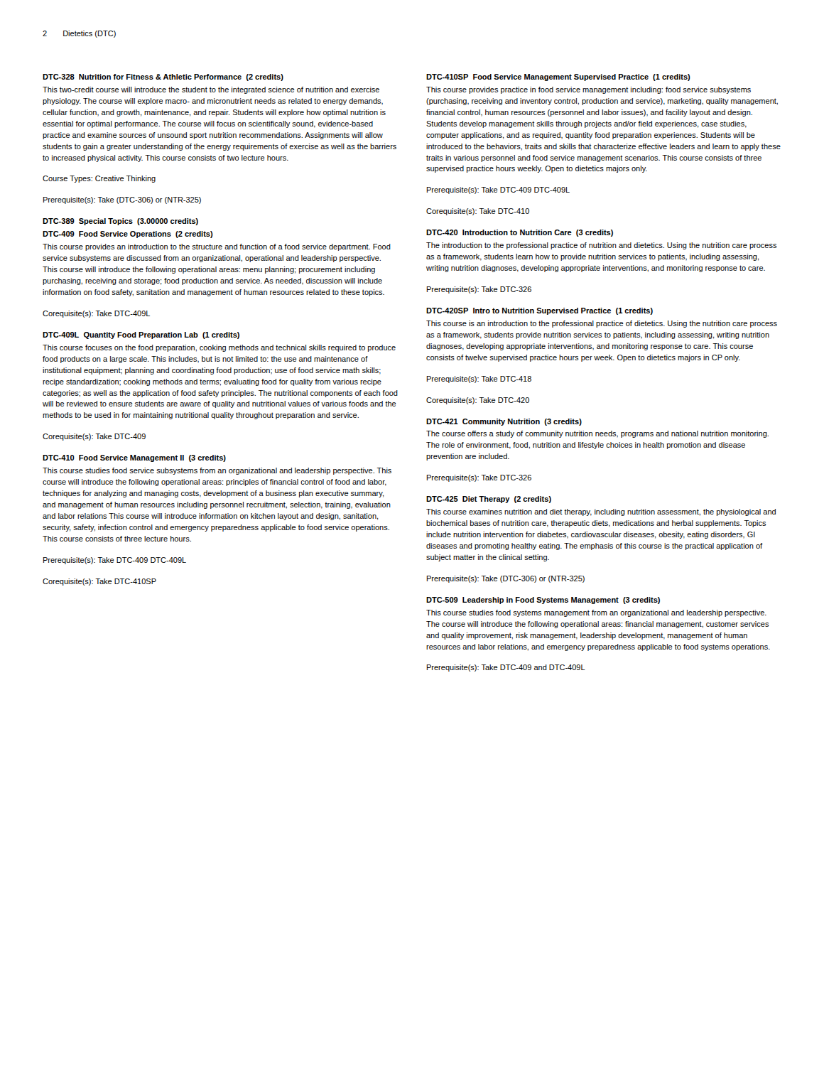2 Dietetics (DTC)
DTC-328 Nutrition for Fitness & Athletic Performance (2 credits)
This two-credit course will introduce the student to the integrated science of nutrition and exercise physiology. The course will explore macro- and micronutrient needs as related to energy demands, cellular function, and growth, maintenance, and repair. Students will explore how optimal nutrition is essential for optimal performance. The course will focus on scientifically sound, evidence-based practice and examine sources of unsound sport nutrition recommendations. Assignments will allow students to gain a greater understanding of the energy requirements of exercise as well as the barriers to increased physical activity. This course consists of two lecture hours.
Course Types: Creative Thinking
Prerequisite(s): Take (DTC-306) or (NTR-325)
DTC-389 Special Topics (3.00000 credits)
DTC-409 Food Service Operations (2 credits)
This course provides an introduction to the structure and function of a food service department. Food service subsystems are discussed from an organizational, operational and leadership perspective. This course will introduce the following operational areas: menu planning; procurement including purchasing, receiving and storage; food production and service. As needed, discussion will include information on food safety, sanitation and management of human resources related to these topics.
Corequisite(s): Take DTC-409L
DTC-409L Quantity Food Preparation Lab (1 credits)
This course focuses on the food preparation, cooking methods and technical skills required to produce food products on a large scale. This includes, but is not limited to: the use and maintenance of institutional equipment; planning and coordinating food production; use of food service math skills; recipe standardization; cooking methods and terms; evaluating food for quality from various recipe categories; as well as the application of food safety principles. The nutritional components of each food will be reviewed to ensure students are aware of quality and nutritional values of various foods and the methods to be used in for maintaining nutritional quality throughout preparation and service.
Corequisite(s): Take DTC-409
DTC-410 Food Service Management II (3 credits)
This course studies food service subsystems from an organizational and leadership perspective. This course will introduce the following operational areas: principles of financial control of food and labor, techniques for analyzing and managing costs, development of a business plan executive summary, and management of human resources including personnel recruitment, selection, training, evaluation and labor relations This course will introduce information on kitchen layout and design, sanitation, security, safety, infection control and emergency preparedness applicable to food service operations. This course consists of three lecture hours.
Prerequisite(s): Take DTC-409 DTC-409L
Corequisite(s): Take DTC-410SP
DTC-410SP Food Service Management Supervised Practice (1 credits)
This course provides practice in food service management including: food service subsystems (purchasing, receiving and inventory control, production and service), marketing, quality management, financial control, human resources (personnel and labor issues), and facility layout and design. Students develop management skills through projects and/or field experiences, case studies, computer applications, and as required, quantity food preparation experiences. Students will be introduced to the behaviors, traits and skills that characterize effective leaders and learn to apply these traits in various personnel and food service management scenarios. This course consists of three supervised practice hours weekly. Open to dietetics majors only.
Prerequisite(s): Take DTC-409 DTC-409L
Corequisite(s): Take DTC-410
DTC-420 Introduction to Nutrition Care (3 credits)
The introduction to the professional practice of nutrition and dietetics. Using the nutrition care process as a framework, students learn how to provide nutrition services to patients, including assessing, writing nutrition diagnoses, developing appropriate interventions, and monitoring response to care.
Prerequisite(s): Take DTC-326
DTC-420SP Intro to Nutrition Supervised Practice (1 credits)
This course is an introduction to the professional practice of dietetics. Using the nutrition care process as a framework, students provide nutrition services to patients, including assessing, writing nutrition diagnoses, developing appropriate interventions, and monitoring response to care. This course consists of twelve supervised practice hours per week. Open to dietetics majors in CP only.
Prerequisite(s): Take DTC-418
Corequisite(s): Take DTC-420
DTC-421 Community Nutrition (3 credits)
The course offers a study of community nutrition needs, programs and national nutrition monitoring. The role of environment, food, nutrition and lifestyle choices in health promotion and disease prevention are included.
Prerequisite(s): Take DTC-326
DTC-425 Diet Therapy (2 credits)
This course examines nutrition and diet therapy, including nutrition assessment, the physiological and biochemical bases of nutrition care, therapeutic diets, medications and herbal supplements. Topics include nutrition intervention for diabetes, cardiovascular diseases, obesity, eating disorders, GI diseases and promoting healthy eating. The emphasis of this course is the practical application of subject matter in the clinical setting.
Prerequisite(s): Take (DTC-306) or (NTR-325)
DTC-509 Leadership in Food Systems Management (3 credits)
This course studies food systems management from an organizational and leadership perspective. The course will introduce the following operational areas: financial management, customer services and quality improvement, risk management, leadership development, management of human resources and labor relations, and emergency preparedness applicable to food systems operations.
Prerequisite(s): Take DTC-409 and DTC-409L